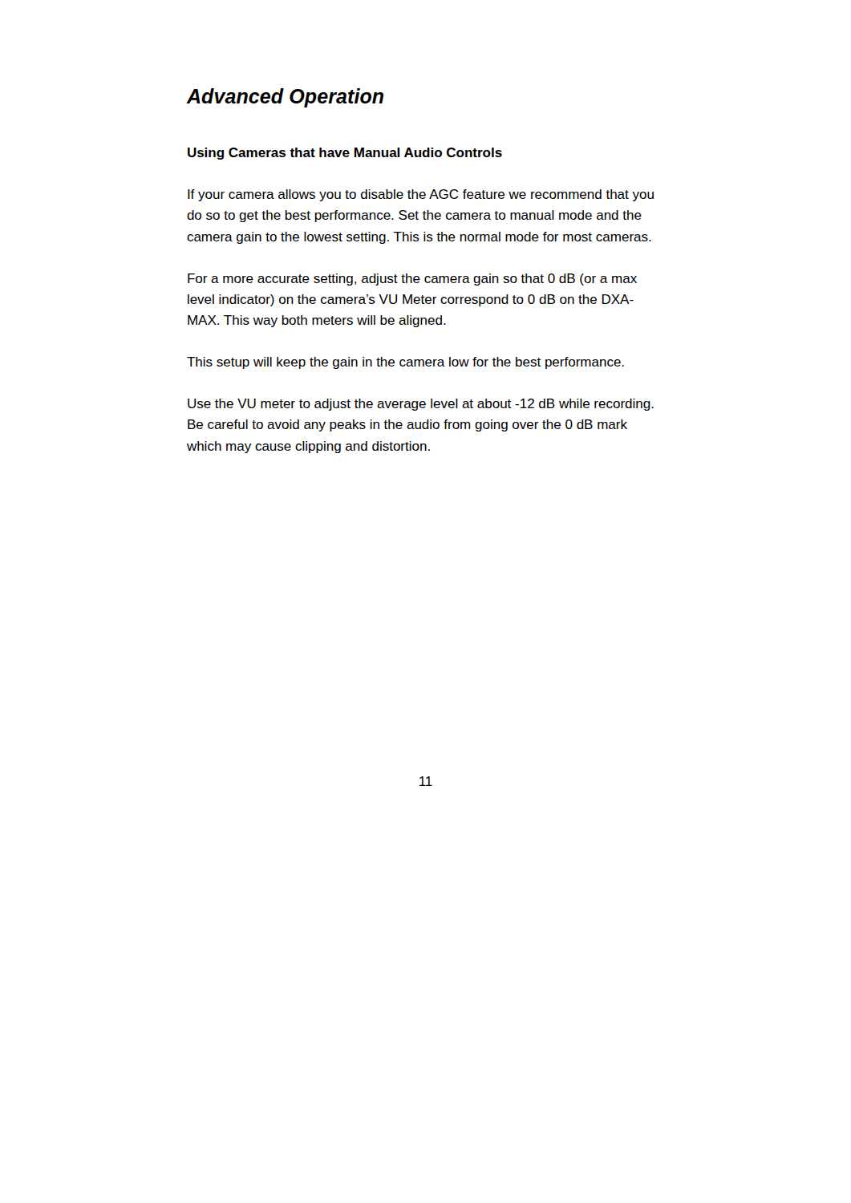Advanced Operation
Using Cameras that have Manual Audio Controls
If your camera allows you to disable the AGC feature we recommend that you do so to get the best performance. Set the camera to manual mode and the camera gain to the lowest setting. This is the normal mode for most cameras.
For a more accurate setting, adjust the camera gain so that 0 dB (or a max level indicator) on the camera’s VU Meter correspond to 0 dB on the DXA-MAX. This way both meters will be aligned.
This setup will keep the gain in the camera low for the best performance.
Use the VU meter to adjust the average level at about -12 dB while recording. Be careful to avoid any peaks in the audio from going over the 0 dB mark which may cause clipping and distortion.
11